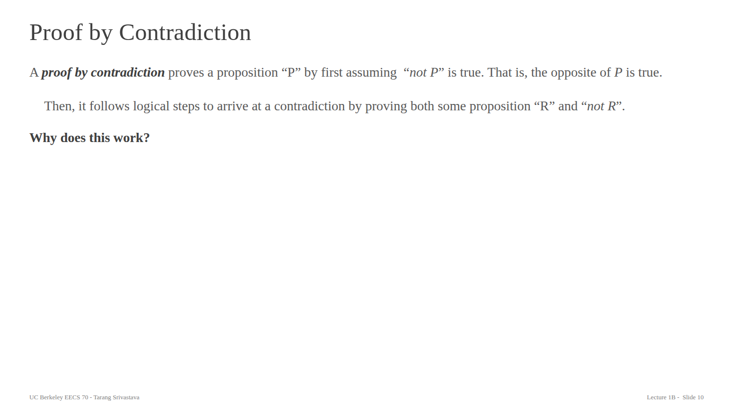Proof by Contradiction
A proof by contradiction proves a proposition “P” by first assuming “not P” is true. That is, the opposite of P is true.
Then, it follows logical steps to arrive at a contradiction by proving both some proposition “R” and “not R”.
Why does this work?
UC Berkeley EECS 70 - Tarang Srivastava Lecture 1B - Slide 10